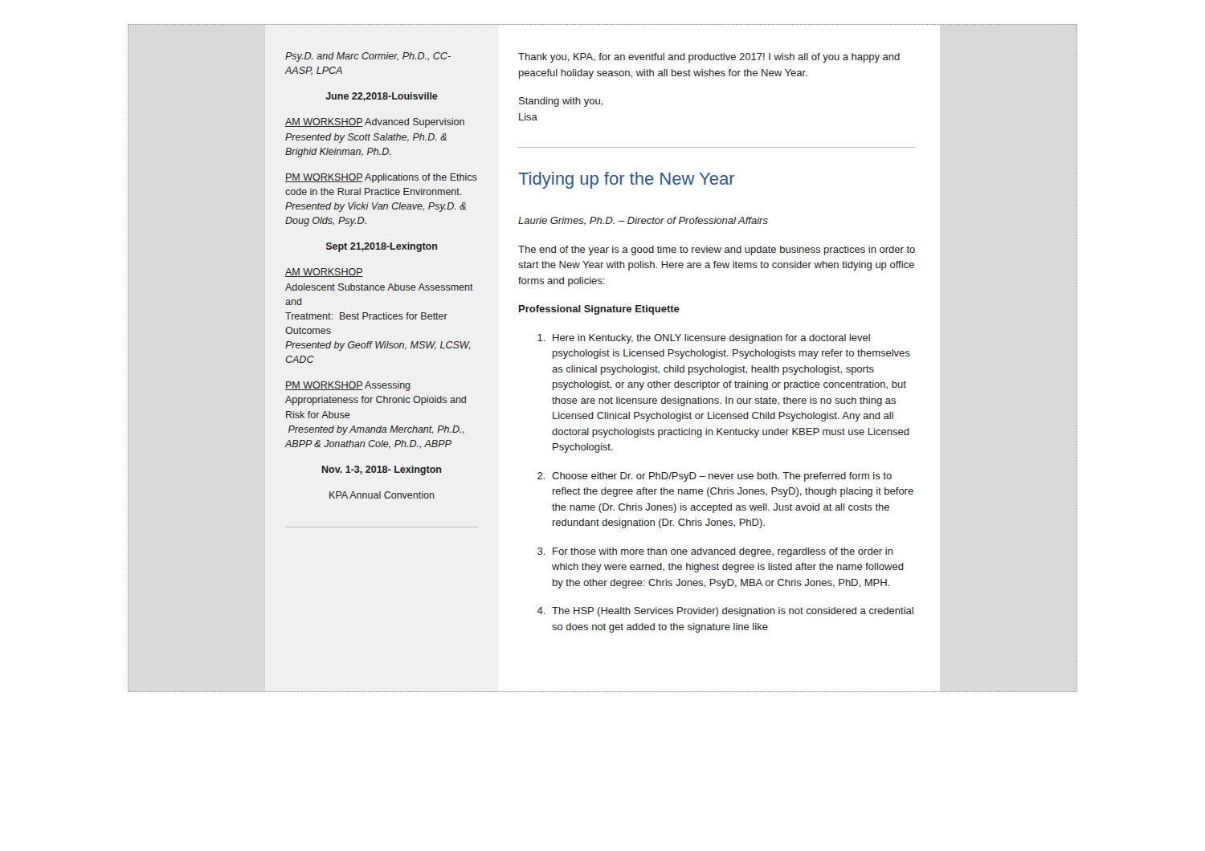Psy.D. and Marc Cormier, Ph.D., CC-AASP, LPCA
June 22,2018-Louisville
AM WORKSHOP Advanced Supervision Presented by Scott Salathe, Ph.D. & Brighid Kleinman, Ph.D.
PM WORKSHOP Applications of the Ethics code in the Rural Practice Environment. Presented by Vicki Van Cleave, Psy.D. & Doug Olds, Psy.D.
Sept 21,2018-Lexington
AM WORKSHOP
Adolescent Substance Abuse Assessment and
Treatment: Best Practices for Better Outcomes
Presented by Geoff Wilson, MSW, LCSW, CADC
PM WORKSHOP Assessing Appropriateness for Chronic Opioids and Risk for Abuse
Presented by Amanda Merchant, Ph.D., ABPP & Jonathan Cole, Ph.D., ABPP
Nov. 1-3, 2018- Lexington
KPA Annual Convention
Thank you, KPA, for an eventful and productive 2017! I wish all of you a happy and peaceful holiday season, with all best wishes for the New Year.
Standing with you,
Lisa
Tidying up for the New Year
Laurie Grimes, Ph.D. – Director of Professional Affairs
The end of the year is a good time to review and update business practices in order to start the New Year with polish. Here are a few items to consider when tidying up office forms and policies:
Professional Signature Etiquette
Here in Kentucky, the ONLY licensure designation for a doctoral level psychologist is Licensed Psychologist. Psychologists may refer to themselves as clinical psychologist, child psychologist, health psychologist, sports psychologist, or any other descriptor of training or practice concentration, but those are not licensure designations. In our state, there is no such thing as Licensed Clinical Psychologist or Licensed Child Psychologist. Any and all doctoral psychologists practicing in Kentucky under KBEP must use Licensed Psychologist.
Choose either Dr. or PhD/PsyD – never use both. The preferred form is to reflect the degree after the name (Chris Jones, PsyD), though placing it before the name (Dr. Chris Jones) is accepted as well. Just avoid at all costs the redundant designation (Dr. Chris Jones, PhD).
For those with more than one advanced degree, regardless of the order in which they were earned, the highest degree is listed after the name followed by the other degree: Chris Jones, PsyD, MBA or Chris Jones, PhD, MPH.
The HSP (Health Services Provider) designation is not considered a credential so does not get added to the signature line like